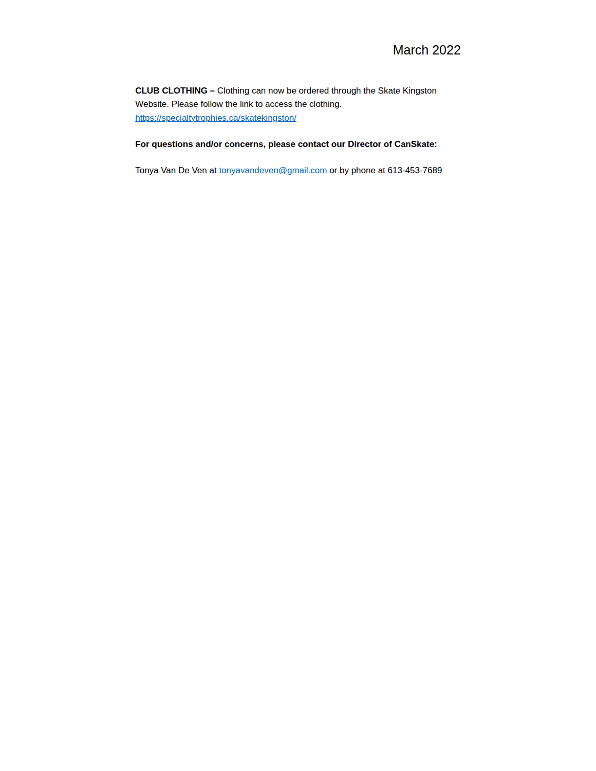March 2022
CLUB CLOTHING – Clothing can now be ordered through the Skate Kingston Website. Please follow the link to access the clothing. https://specialtytrophies.ca/skatekingston/
For questions and/or concerns, please contact our Director of CanSkate:
Tonya Van De Ven at tonyavandeven@gmail.com or by phone at 613-453-7689